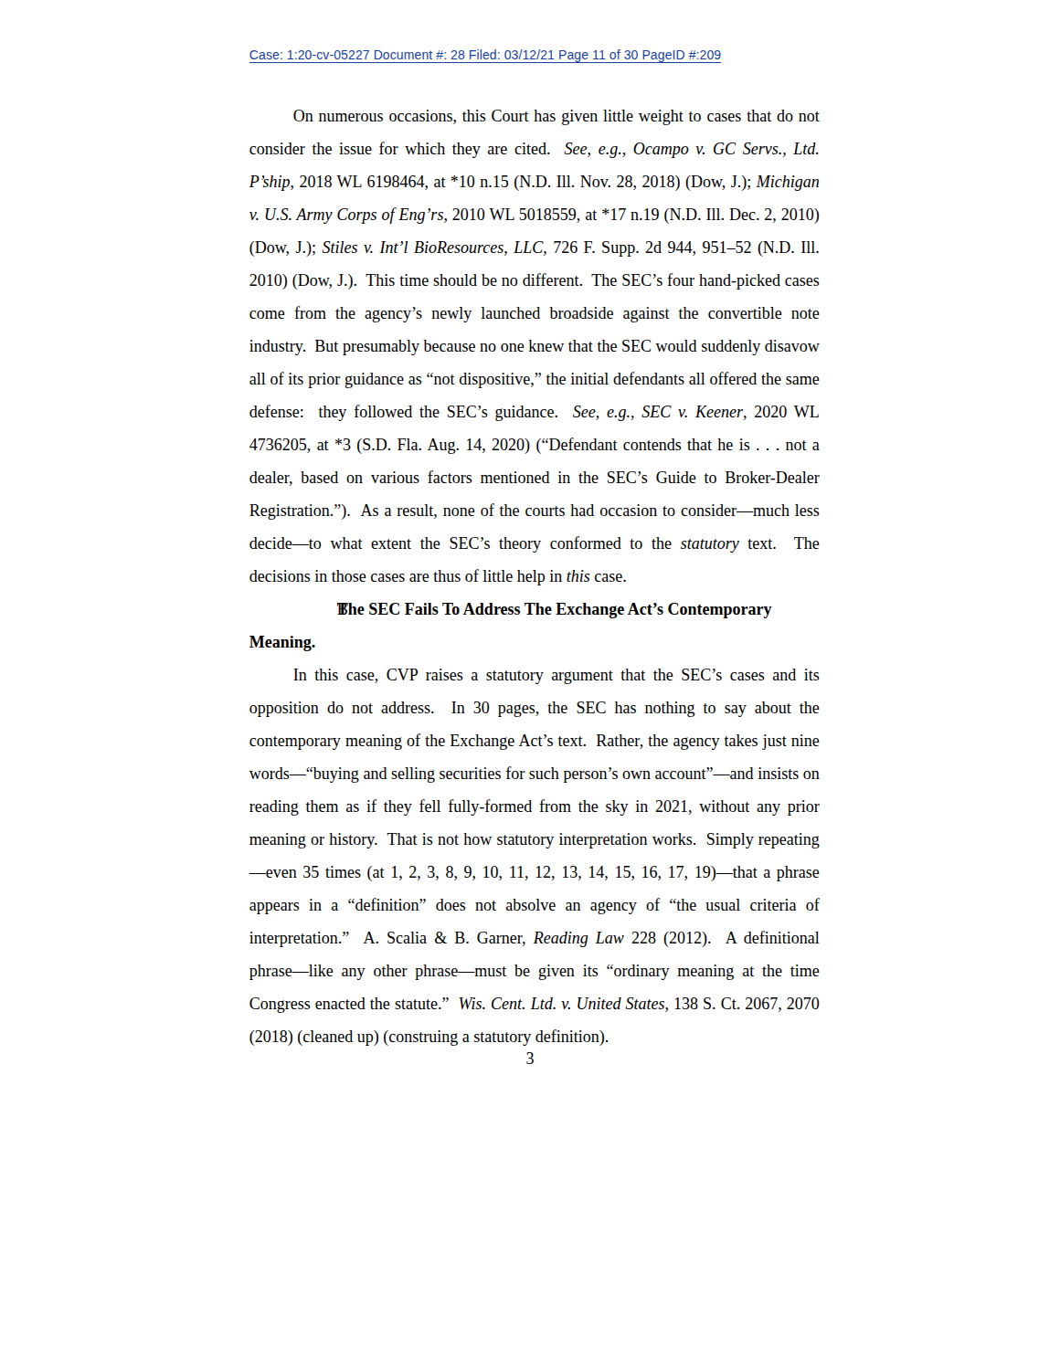Case: 1:20-cv-05227 Document #: 28 Filed: 03/12/21 Page 11 of 30 PageID #:209
On numerous occasions, this Court has given little weight to cases that do not consider the issue for which they are cited. See, e.g., Ocampo v. GC Servs., Ltd. P’ship, 2018 WL 6198464, at *10 n.15 (N.D. Ill. Nov. 28, 2018) (Dow, J.); Michigan v. U.S. Army Corps of Eng’rs, 2010 WL 5018559, at *17 n.19 (N.D. Ill. Dec. 2, 2010) (Dow, J.); Stiles v. Int’l BioResources, LLC, 726 F. Supp. 2d 944, 951–52 (N.D. Ill. 2010) (Dow, J.). This time should be no different. The SEC’s four hand-picked cases come from the agency’s newly launched broadside against the convertible note industry. But presumably because no one knew that the SEC would suddenly disavow all of its prior guidance as “not dispositive,” the initial defendants all offered the same defense: they followed the SEC’s guidance. See, e.g., SEC v. Keener, 2020 WL 4736205, at *3 (S.D. Fla. Aug. 14, 2020) (“Defendant contends that he is . . . not a dealer, based on various factors mentioned in the SEC’s Guide to Broker-Dealer Registration.”). As a result, none of the courts had occasion to consider—much less decide—to what extent the SEC’s theory conformed to the statutory text. The decisions in those cases are thus of little help in this case.
B. The SEC Fails To Address The Exchange Act’s Contemporary Meaning.
In this case, CVP raises a statutory argument that the SEC’s cases and its opposition do not address. In 30 pages, the SEC has nothing to say about the contemporary meaning of the Exchange Act’s text. Rather, the agency takes just nine words—“buying and selling securities for such person’s own account”—and insists on reading them as if they fell fully-formed from the sky in 2021, without any prior meaning or history. That is not how statutory interpretation works. Simply repeating—even 35 times (at 1, 2, 3, 8, 9, 10, 11, 12, 13, 14, 15, 16, 17, 19)—that a phrase appears in a “definition” does not absolve an agency of “the usual criteria of interpretation.” A. Scalia & B. Garner, Reading Law 228 (2012). A definitional phrase—like any other phrase—must be given its “ordinary meaning at the time Congress enacted the statute.” Wis. Cent. Ltd. v. United States, 138 S. Ct. 2067, 2070 (2018) (cleaned up) (construing a statutory definition).
3